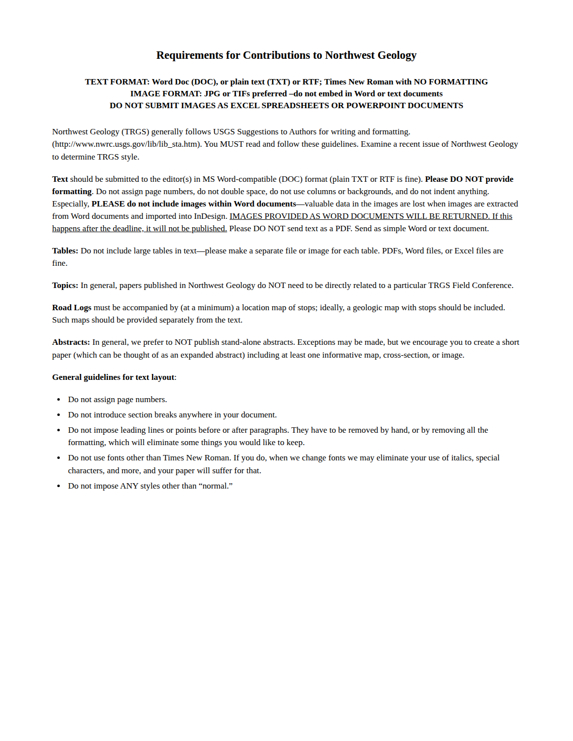Requirements for Contributions to Northwest Geology
TEXT FORMAT: Word Doc (DOC), or plain text (TXT) or RTF; Times New Roman with NO FORMATTING
IMAGE FORMAT: JPG or TIFs preferred –do not embed in Word or text documents
DO NOT SUBMIT IMAGES AS EXCEL SPREADSHEETS OR POWERPOINT DOCUMENTS
Northwest Geology (TRGS) generally follows USGS Suggestions to Authors for writing and formatting. (http://www.nwrc.usgs.gov/lib/lib_sta.htm). You MUST read and follow these guidelines. Examine a recent issue of Northwest Geology to determine TRGS style.
Text should be submitted to the editor(s) in MS Word-compatible (DOC) format (plain TXT or RTF is fine). Please DO NOT provide formatting. Do not assign page numbers, do not double space, do not use columns or backgrounds, and do not indent anything. Especially, PLEASE do not include images within Word documents—valuable data in the images are lost when images are extracted from Word documents and imported into InDesign. IMAGES PROVIDED AS WORD DOCUMENTS WILL BE RETURNED. If this happens after the deadline, it will not be published. Please DO NOT send text as a PDF. Send as simple Word or text document.
Tables: Do not include large tables in text—please make a separate file or image for each table. PDFs, Word files, or Excel files are fine.
Topics: In general, papers published in Northwest Geology do NOT need to be directly related to a particular TRGS Field Conference.
Road Logs must be accompanied by (at a minimum) a location map of stops; ideally, a geologic map with stops should be included. Such maps should be provided separately from the text.
Abstracts: In general, we prefer to NOT publish stand-alone abstracts. Exceptions may be made, but we encourage you to create a short paper (which can be thought of as an expanded abstract) including at least one informative map, cross-section, or image.
General guidelines for text layout:
Do not assign page numbers.
Do not introduce section breaks anywhere in your document.
Do not impose leading lines or points before or after paragraphs. They have to be removed by hand, or by removing all the formatting, which will eliminate some things you would like to keep.
Do not use fonts other than Times New Roman. If you do, when we change fonts we may eliminate your use of italics, special characters, and more, and your paper will suffer for that.
Do not impose ANY styles other than “normal.”